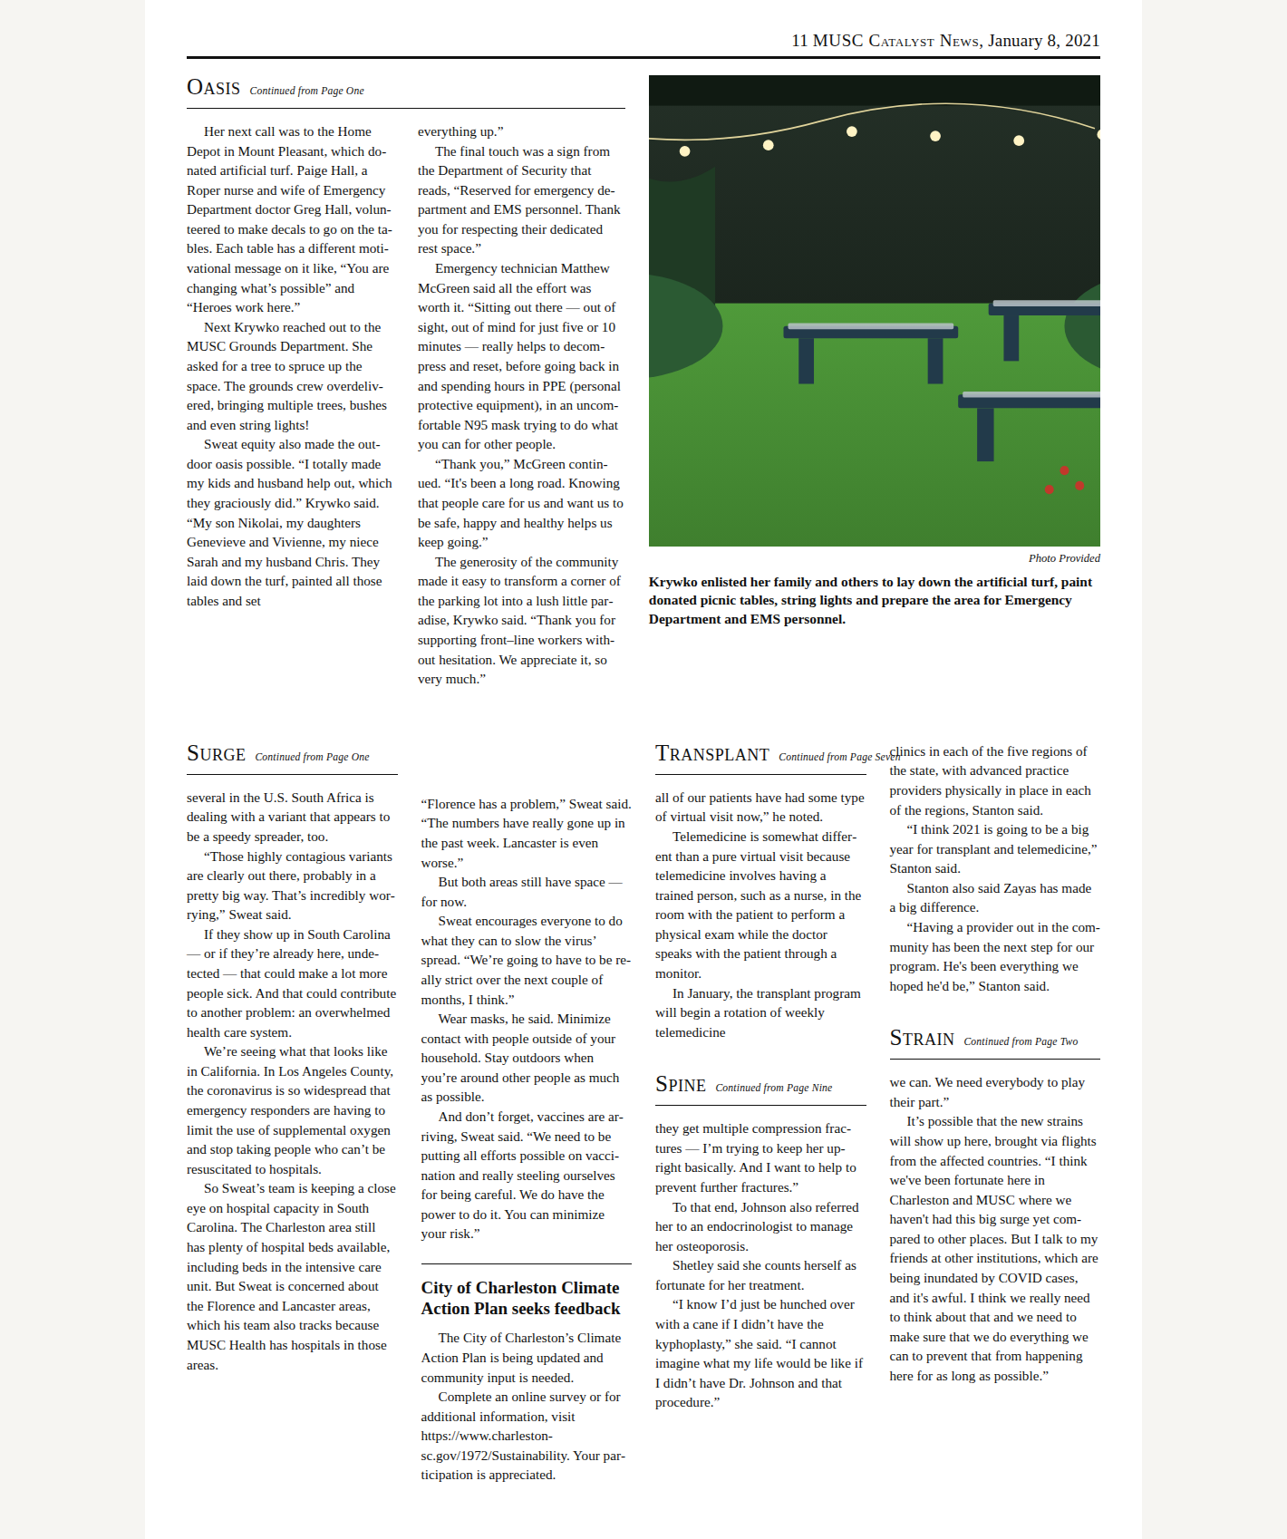11 MUSC Catalyst News, January 8, 2021
Oasis
Continued from Page One
Her next call was to the Home Depot in Mount Pleasant, which donated artificial turf. Paige Hall, a Roper nurse and wife of Emergency Department doctor Greg Hall, volunteered to make decals to go on the tables. Each table has a different motivational message on it like, “You are changing what’s possible” and “Heroes work here.”
Next Krywko reached out to the MUSC Grounds Department. She asked for a tree to spruce up the space. The grounds crew overdelivered, bringing multiple trees, bushes and even string lights!
Sweat equity also made the outdoor oasis possible. “I totally made my kids and husband help out, which they graciously did.” Krywko said. “My son Nikolai, my daughters Genevieve and Vivienne, my niece Sarah and my husband Chris. They laid down the turf, painted all those tables and set
everything up.”
The final touch was a sign from the Department of Security that reads, “Reserved for emergency department and EMS personnel. Thank you for respecting their dedicated rest space.”
Emergency technician Matthew McGreen said all the effort was worth it. “Sitting out there — out of sight, out of mind for just five or 10 minutes — really helps to decompress and reset, before going back in and spending hours in PPE (personal protective equipment), in an uncomfortable N95 mask trying to do what you can for other people.
“Thank you,” McGreen continued. “It's been a long road. Knowing that people care for us and want us to be safe, happy and healthy helps us keep going.”
The generosity of the community made it easy to transform a corner of the parking lot into a lush little paradise, Krywko said. “Thank you for supporting front–line workers without hesitation. We appreciate it, so very much.”
Photo Provided
Krywko enlisted her family and others to lay down the artificial turf, paint donated picnic tables, string lights and prepare the area for Emergency Department and EMS personnel.
Surge
Continued from Page One
several in the U.S. South Africa is dealing with a variant that appears to be a speedy spreader, too.
“Those highly contagious variants are clearly out there, probably in a pretty big way. That’s incredibly worrying,” Sweat said.
If they show up in South Carolina — or if they’re already here, undetected — that could make a lot more people sick. And that could contribute to another problem: an overwhelmed health care system.
We’re seeing what that looks like in California. In Los Angeles County, the coronavirus is so widespread that emergency responders are having to limit the use of supplemental oxygen and stop taking people who can’t be resuscitated to hospitals.
So Sweat’s team is keeping a close eye on hospital capacity in South Carolina. The Charleston area still has plenty of hospital beds available, including beds in the intensive care unit. But Sweat is concerned about the Florence and Lancaster areas, which his team also tracks because MUSC Health has hospitals in those areas.
“Florence has a problem,” Sweat said. “The numbers have really gone up in the past week. Lancaster is even worse.”
But both areas still have space — for now.
Sweat encourages everyone to do what they can to slow the virus’ spread. “We’re going to have to be really strict over the next couple of months, I think.”
Wear masks, he said. Minimize contact with people outside of your household. Stay outdoors when you’re around other people as much as possible.
And don’t forget, vaccines are arriving, Sweat said. “We need to be putting all efforts possible on vaccination and really steeling ourselves for being careful. We do have the power to do it. You can minimize your risk.”
City of Charleston Climate Action Plan seeks feedback
The City of Charleston’s Climate Action Plan is being updated and community input is needed.
Complete an online survey or for additional information, visit https://www.charleston-sc.gov/1972/Sustainability. Your participation is appreciated.
Transplant
Continued from Page Seven
all of our patients have had some type of virtual visit now,” he noted.
Telemedicine is somewhat different than a pure virtual visit because telemedicine involves having a trained person, such as a nurse, in the room with the patient to perform a physical exam while the doctor speaks with the patient through a monitor.
In January, the transplant program will begin a rotation of weekly telemedicine
Spine
Continued from Page Nine
they get multiple compression fractures — I’m trying to keep her upright basically. And I want to help to prevent further fractures.”
To that end, Johnson also referred her to an endocrinologist to manage her osteoporosis.
Shetley said she counts herself as fortunate for her treatment.
“I know I’d just be hunched over with a cane if I didn’t have the kyphoplasty,” she said. “I cannot imagine what my life would be like if I didn’t have Dr. Johnson and that procedure.”
clinics in each of the five regions of the state, with advanced practice providers physically in place in each of the regions, Stanton said.
“I think 2021 is going to be a big year for transplant and telemedicine,” Stanton said.
Stanton also said Zayas has made a big difference.
“Having a provider out in the community has been the next step for our program. He's been everything we hoped he'd be,” Stanton said.
Strain
Continued from Page Two
we can. We need everybody to play their part.”
It’s possible that the new strains will show up here, brought via flights from the affected countries. “I think we've been fortunate here in Charleston and MUSC where we haven't had this big surge yet compared to other places. But I talk to my friends at other institutions, which are being inundated by COVID cases, and it's awful. I think we really need to think about that and we need to make sure that we do everything we can to prevent that from happening here for as long as possible.”